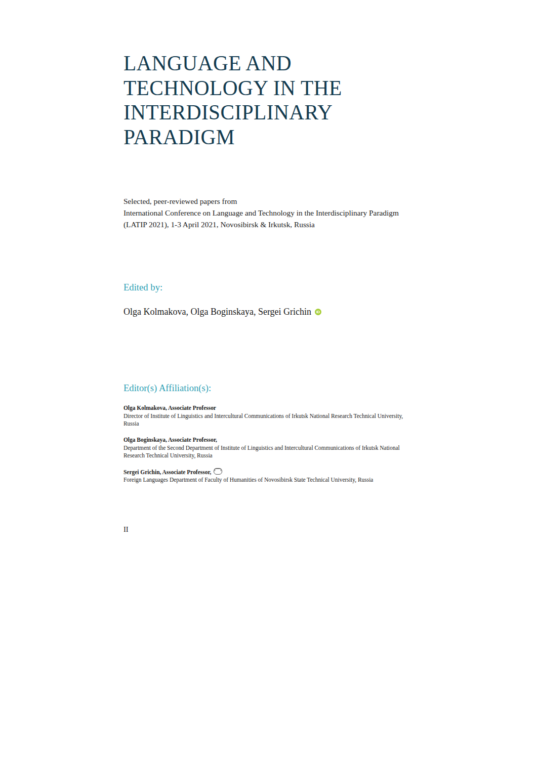Language and Technology in the Interdisciplinary Paradigm
Selected, peer-reviewed papers from
International Conference on Language and Technology in the Interdisciplinary Paradigm
(LATIP 2021), 1-3 April 2021, Novosibirsk & Irkutsk, Russia
Edited by:
Olga Kolmakova, Olga Boginskaya, Sergei Grichin iD
Editor(s) Affiliation(s):
Olga Kolmakova, Associate Professor
Director of Institute of Linguistics and Intercultural Communications of Irkutsk National Research Technical University, Russia
Olga Boginskaya, Associate Professor,
Department of the Second Department of Institute of Linguistics and Intercultural Communications of Irkutsk National Research Technical University, Russia
Sergei Grichin, Associate Professor,
Foreign Languages Department of Faculty of Humanities of Novosibirsk State Technical University, Russia
II